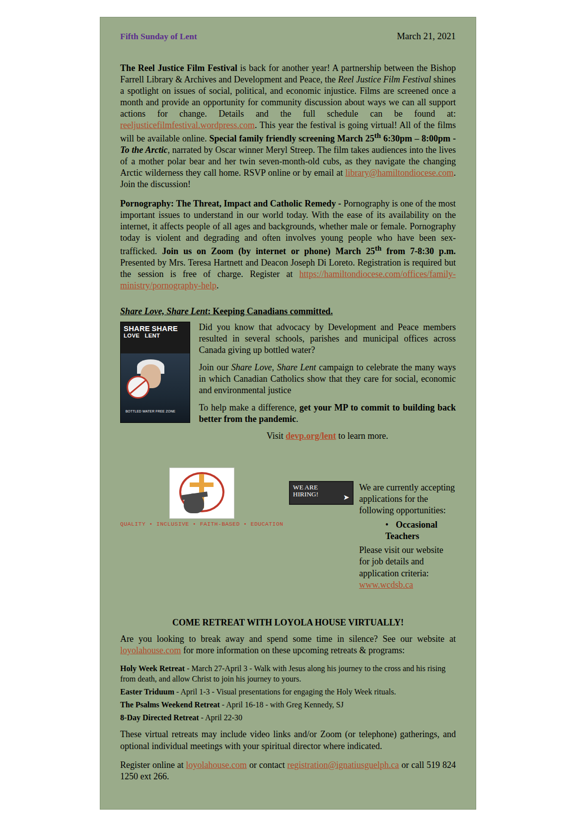Fifth Sunday of Lent
March 21, 2021
The Reel Justice Film Festival is back for another year! A partnership between the Bishop Farrell Library & Archives and Development and Peace, the Reel Justice Film Festival shines a spotlight on issues of social, political, and economic injustice. Films are screened once a month and provide an opportunity for community discussion about ways we can all support actions for change. Details and the full schedule can be found at: reeljusticefilmfestival.wordpress.com. This year the festival is going virtual! All of the films will be available online. Special family friendly screening March 25th 6:30pm – 8:00pm - To the Arctic, narrated by Oscar winner Meryl Streep. The film takes audiences into the lives of a mother polar bear and her twin seven-month-old cubs, as they navigate the changing Arctic wilderness they call home. RSVP online or by email at library@hamiltondiocese.com. Join the discussion!
Pornography: The Threat, Impact and Catholic Remedy - Pornography is one of the most important issues to understand in our world today. With the ease of its availability on the internet, it affects people of all ages and backgrounds, whether male or female. Pornography today is violent and degrading and often involves young people who have been sex-trafficked. Join us on Zoom (by internet or phone) March 25th from 7-8:30 p.m. Presented by Mrs. Teresa Hartnett and Deacon Joseph Di Loreto. Registration is required but the session is free of charge. Register at https://hamiltondiocese.com/offices/family-ministry/pornography-help.
Share Love, Share Lent: Keeping Canadians committed.
SHARE SHARE
LOVE LENT
BOTTLED WATER FREE ZONE
Did you know that advocacy by Development and Peace members resulted in several schools, parishes and municipal offices across Canada giving up bottled water?
Join our Share Love, Share Lent campaign to celebrate the many ways in which Canadian Catholics show that they care for social, economic and environmental justice
To help make a difference, get your MP to commit to building back better from the pandemic.
Visit devp.org/lent to learn more.
QUALITY • INCLUSIVE • FAITH-BASED • EDUCATION
WE ARE
HIRING! ➤
We are currently accepting applications for the following opportunities:
•Occasional Teachers
Please visit our website for job details and application criteria: www.wcdsb.ca
COME RETREAT WITH LOYOLA HOUSE VIRTUALLY!
Are you looking to break away and spend some time in silence? See our website at loyolahouse.com for more information on these upcoming retreats & programs:
Holy Week Retreat - March 27-April 3 - Walk with Jesus along his journey to the cross and his rising from death, and allow Christ to join his journey to yours.
Easter Triduum - April 1-3 - Visual presentations for engaging the Holy Week rituals.
The Psalms Weekend Retreat - April 16-18 - with Greg Kennedy, SJ
8-Day Directed Retreat - April 22-30
These virtual retreats may include video links and/or Zoom (or telephone) gatherings, and optional individual meetings with your spiritual director where indicated.
Register online at loyolahouse.com or contact registration@ignatiusguelph.ca or call 519 824 1250 ext 266.